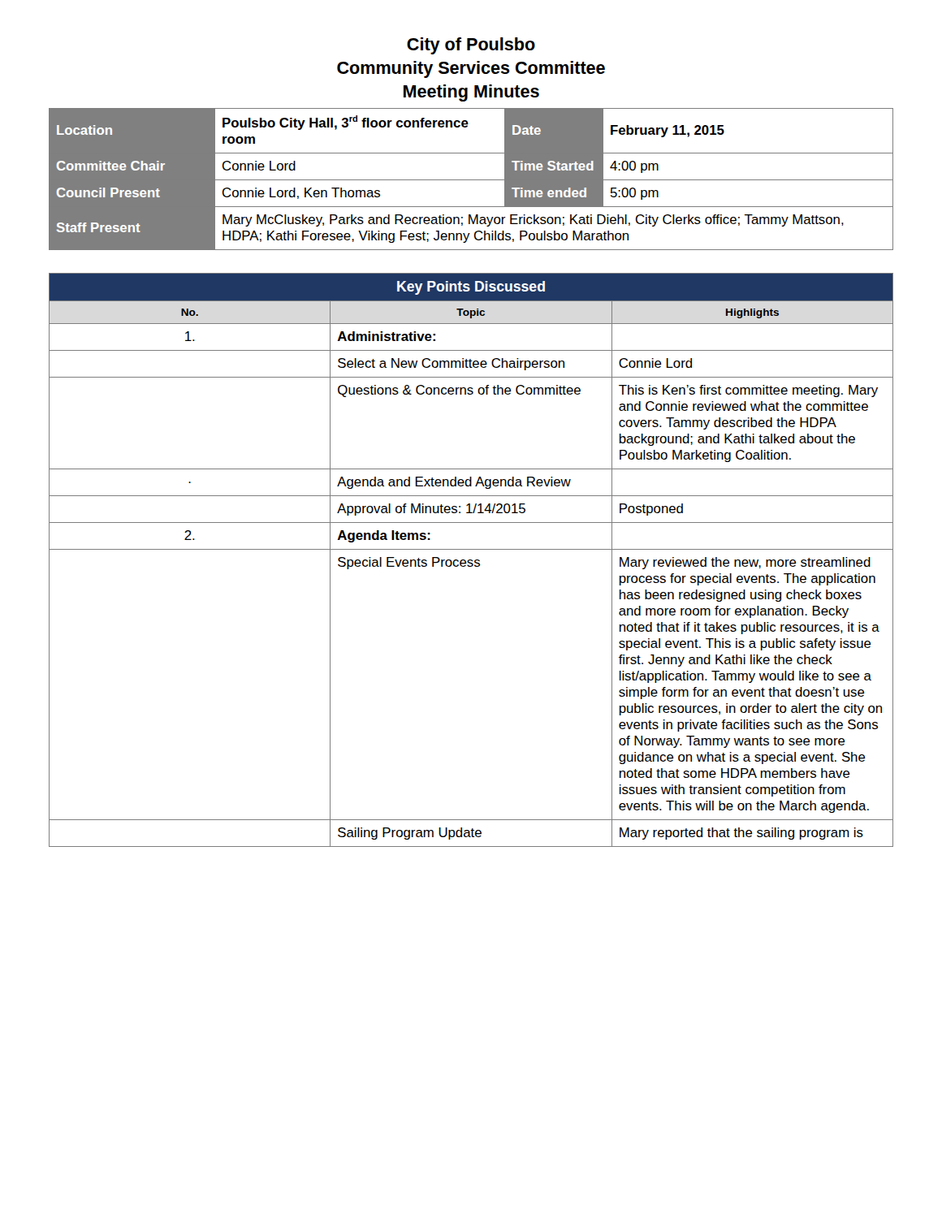City of Poulsbo
Community Services Committee
Meeting Minutes
| Location | Poulsbo City Hall, 3 rd floor conference room | Date | February 11, 2015 |
| Committee Chair | Connie Lord | Time Started | 4:00 pm |
| Council Present | Connie Lord, Ken Thomas | Time ended | 5:00 pm |
| Staff Present | Mary McCluskey, Parks and Recreation; Mayor Erickson; Kati Diehl, City Clerks office; Tammy Mattson, HDPA; Kathi Foresee, Viking Fest; Jenny Childs, Poulsbo Marathon |
| Key Points Discussed |
| No. | Topic | Highlights |
| 1. | Administrative: | |
| | Select a New Committee Chairperson | Connie Lord |
| | Questions & Concerns of the Committee | This is Ken’s first committee meeting. Mary and Connie reviewed what the committee covers. Tammy described the HDPA background; and Kathi talked about the Poulsbo Marketing Coalition. |
| · | Agenda and Extended Agenda Review | |
| | Approval of Minutes: 1/14/2015 | Postponed |
| 2. | Agenda Items: | |
| | Special Events Process | Mary reviewed the new, more streamlined process for special events. The application has been redesigned using check boxes and more room for explanation. Becky noted that if it takes public resources, it is a special event. This is a public safety issue first. Jenny and Kathi like the check list/application. Tammy would like to see a simple form for an event that doesn’t use public resources, in order to alert the city on events in private facilities such as the Sons of Norway. Tammy wants to see more guidance on what is a special event. She noted that some HDPA members have issues with transient competition from events. This will be on the March agenda. |
| | Sailing Program Update | Mary reported that the sailing program is |